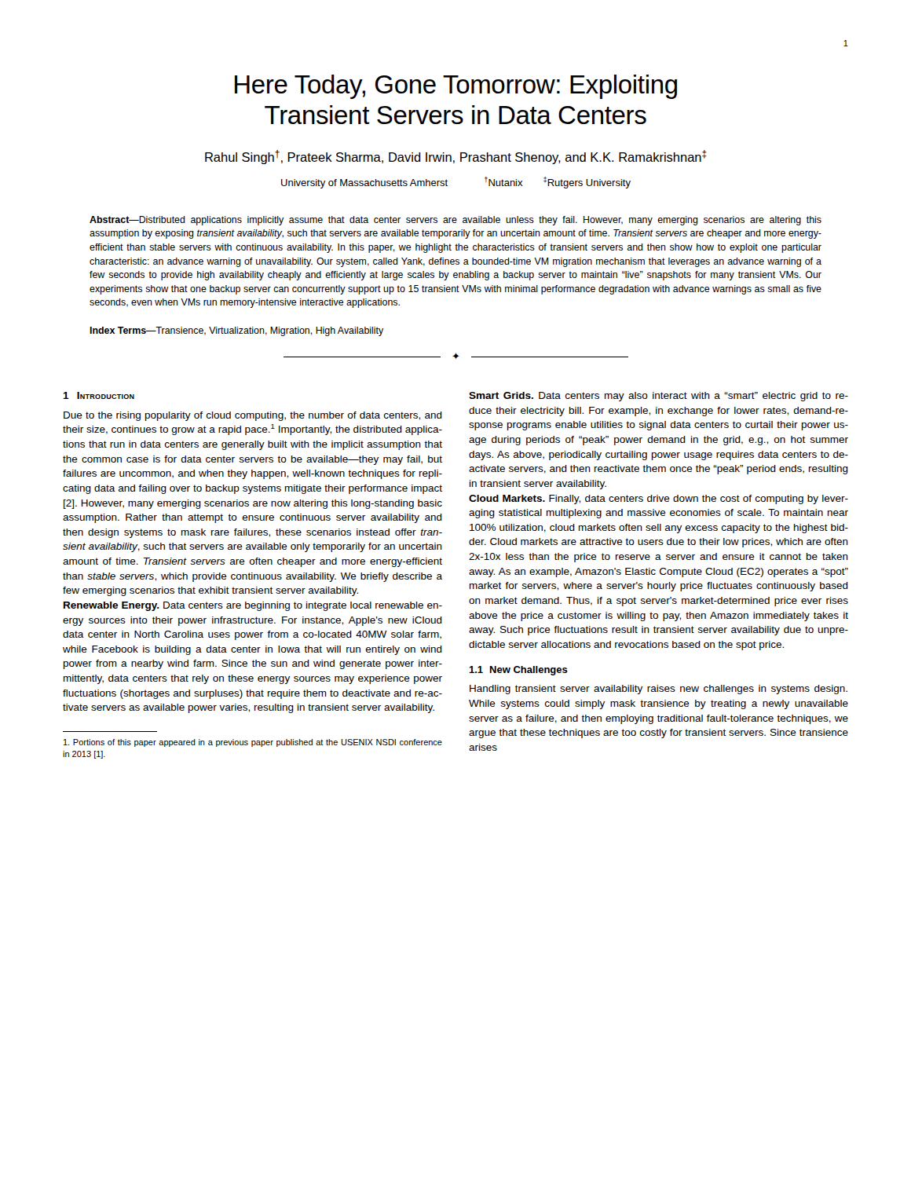1
Here Today, Gone Tomorrow: Exploiting
Transient Servers in Data Centers
Rahul Singh†, Prateek Sharma, David Irwin, Prashant Shenoy, and K.K. Ramakrishnan‡
University of Massachusetts Amherst†Nutanix‡Rutgers University
Abstract—Distributed applications implicitly assume that data center servers are available unless they fail. However, many emerging scenarios are altering this assumption by exposing transient availability, such that servers are available temporarily for an uncertain amount of time. Transient servers are cheaper and more energy-efficient than stable servers with continuous availability. In this paper, we highlight the characteristics of transient servers and then show how to exploit one particular characteristic: an advance warning of unavailability. Our system, called Yank, defines a bounded-time VM migration mechanism that leverages an advance warning of a few seconds to provide high availability cheaply and efficiently at large scales by enabling a backup server to maintain “live” snapshots for many transient VMs. Our experiments show that one backup server can concurrently support up to 15 transient VMs with minimal performance degradation with advance warnings as small as five seconds, even when VMs run memory-intensive interactive applications.
Index Terms—Transience, Virtualization, Migration, High Availability
✦
1 Introduction
Due to the rising popularity of cloud computing, the number of data centers, and their size, continues to grow at a rapid pace.1 Importantly, the distributed applications that run in data centers are generally built with the implicit assumption that the common case is for data center servers to be available—they may fail, but failures are uncommon, and when they happen, well-known techniques for replicating data and failing over to backup systems mitigate their performance impact [2]. However, many emerging scenarios are now altering this long-standing basic assumption. Rather than attempt to ensure continuous server availability and then design systems to mask rare failures, these scenarios instead offer transient availability, such that servers are available only temporarily for an uncertain amount of time. Transient servers are often cheaper and more energy-efficient than stable servers, which provide continuous availability. We briefly describe a few emerging scenarios that exhibit transient server availability.
Renewable Energy. Data centers are beginning to integrate local renewable energy sources into their power infrastructure. For instance, Apple's new iCloud data center in North Carolina uses power from a co-located 40MW solar farm, while Facebook is building a data center in Iowa that will run entirely on wind power from a nearby wind farm. Since the sun and wind generate power intermittently, data centers that rely on these energy sources may experience power fluctuations (shortages and surpluses) that require them to deactivate and re-activate servers as available power varies, resulting in transient server availability.
1. Portions of this paper appeared in a previous paper published at the USENIX NSDI conference in 2013 [1].
Smart Grids. Data centers may also interact with a “smart” electric grid to reduce their electricity bill. For example, in exchange for lower rates, demand-response programs enable utilities to signal data centers to curtail their power usage during periods of “peak” power demand in the grid, e.g., on hot summer days. As above, periodically curtailing power usage requires data centers to deactivate servers, and then reactivate them once the “peak” period ends, resulting in transient server availability.
Cloud Markets. Finally, data centers drive down the cost of computing by leveraging statistical multiplexing and massive economies of scale. To maintain near 100% utilization, cloud markets often sell any excess capacity to the highest bidder. Cloud markets are attractive to users due to their low prices, which are often 2x-10x less than the price to reserve a server and ensure it cannot be taken away. As an example, Amazon's Elastic Compute Cloud (EC2) operates a “spot” market for servers, where a server's hourly price fluctuates continuously based on market demand. Thus, if a spot server's market-determined price ever rises above the price a customer is willing to pay, then Amazon immediately takes it away. Such price fluctuations result in transient server availability due to unpredictable server allocations and revocations based on the spot price.
1.1 New Challenges
Handling transient server availability raises new challenges in systems design. While systems could simply mask transience by treating a newly unavailable server as a failure, and then employing traditional fault-tolerance techniques, we argue that these techniques are too costly for transient servers. Since transience arises